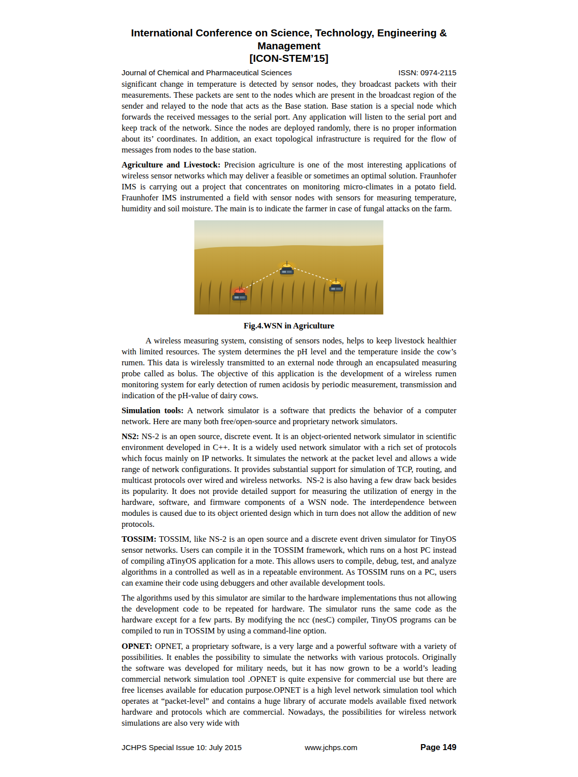International Conference on Science, Technology, Engineering & Management
[ICON-STEM’15]
Journal of Chemical and Pharmaceutical Sciences
ISSN: 0974-2115
significant change in temperature is detected by sensor nodes, they broadcast packets with their measurements. These packets are sent to the nodes which are present in the broadcast region of the sender and relayed to the node that acts as the Base station. Base station is a special node which forwards the received messages to the serial port. Any application will listen to the serial port and keep track of the network. Since the nodes are deployed randomly, there is no proper information about its’ coordinates. In addition, an exact topological infrastructure is required for the flow of messages from nodes to the base station.
Agriculture and Livestock: Precision agriculture is one of the most interesting applications of wireless sensor networks which may deliver a feasible or sometimes an optimal solution. Fraunhofer IMS is carrying out a project that concentrates on monitoring micro-climates in a potato field. Fraunhofer IMS instrumented a field with sensor nodes with sensors for measuring temperature, humidity and soil moisture. The main is to indicate the farmer in case of fungal attacks on the farm.
Fig.4.WSN in Agriculture
A wireless measuring system, consisting of sensors nodes, helps to keep livestock healthier with limited resources. The system determines the pH level and the temperature inside the cow’s rumen. This data is wirelessly transmitted to an external node through an encapsulated measuring probe called as bolus. The objective of this application is the development of a wireless rumen monitoring system for early detection of rumen acidosis by periodic measurement, transmission and indication of the pH-value of dairy cows.
Simulation tools: A network simulator is a software that predicts the behavior of a computer network. Here are many both free/open-source and proprietary network simulators.
NS2: NS-2 is an open source, discrete event. It is an object-oriented network simulator in scientific environment developed in C++. It is a widely used network simulator with a rich set of protocols which focus mainly on IP networks. It simulates the network at the packet level and allows a wide range of network configurations. It provides substantial support for simulation of TCP, routing, and multicast protocols over wired and wireless networks. NS-2 is also having a few draw back besides its popularity. It does not provide detailed support for measuring the utilization of energy in the hardware, software, and firmware components of a WSN node. The interdependence between modules is caused due to its object oriented design which in turn does not allow the addition of new protocols.
TOSSIM: TOSSIM, like NS-2 is an open source and a discrete event driven simulator for TinyOS sensor networks. Users can compile it in the TOSSIM framework, which runs on a host PC instead of compiling aTinyOS application for a mote. This allows users to compile, debug, test, and analyze algorithms in a controlled as well as in a repeatable environment. As TOSSIM runs on a PC, users can examine their code using debuggers and other available development tools.
The algorithms used by this simulator are similar to the hardware implementations thus not allowing the development code to be repeated for hardware. The simulator runs the same code as the hardware except for a few parts. By modifying the ncc (nesC) compiler, TinyOS programs can be compiled to run in TOSSIM by using a command-line option.
OPNET: OPNET, a proprietary software, is a very large and a powerful software with a variety of possibilities. It enables the possibility to simulate the networks with various protocols. Originally the software was developed for military needs, but it has now grown to be a world’s leading commercial network simulation tool .OPNET is quite expensive for commercial use but there are free licenses available for education purpose.OPNET is a high level network simulation tool which operates at “packet-level” and contains a huge library of accurate models available fixed network hardware and protocols which are commercial. Nowadays, the possibilities for wireless network simulations are also very wide with
JCHPS Special Issue 10: July 2015
www.jchps.com
Page 149